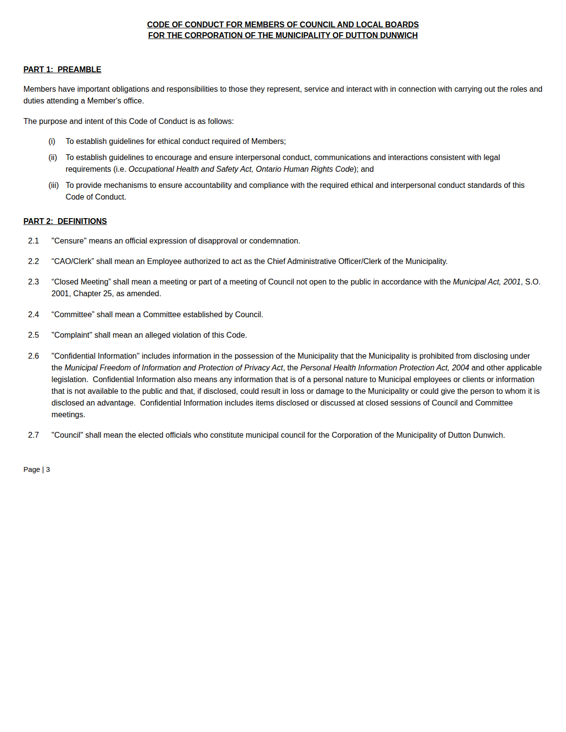CODE OF CONDUCT FOR MEMBERS OF COUNCIL AND LOCAL BOARDS
FOR THE CORPORATION OF THE MUNICIPALITY OF DUTTON DUNWICH
PART 1: PREAMBLE
Members have important obligations and responsibilities to those they represent, service and interact with in connection with carrying out the roles and duties attending a Member's office.
The purpose and intent of this Code of Conduct is as follows:
(i) To establish guidelines for ethical conduct required of Members;
(ii) To establish guidelines to encourage and ensure interpersonal conduct, communications and interactions consistent with legal requirements (i.e. Occupational Health and Safety Act, Ontario Human Rights Code); and
(iii) To provide mechanisms to ensure accountability and compliance with the required ethical and interpersonal conduct standards of this Code of Conduct.
PART 2: DEFINITIONS
2.1
"Censure" means an official expression of disapproval or condemnation.
2.2
“CAO/Clerk” shall mean an Employee authorized to act as the Chief Administrative Officer/Clerk of the Municipality.
2.3
“Closed Meeting” shall mean a meeting or part of a meeting of Council not open to the public in accordance with the Municipal Act, 2001, S.O. 2001, Chapter 25, as amended.
2.4
“Committee” shall mean a Committee established by Council.
2.5
"Complaint" shall mean an alleged violation of this Code.
2.6
"Confidential Information" includes information in the possession of the Municipality that the Municipality is prohibited from disclosing under the Municipal Freedom of Information and Protection of Privacy Act, the Personal Health Information Protection Act, 2004 and other applicable legislation. Confidential Information also means any information that is of a personal nature to Municipal employees or clients or information that is not available to the public and that, if disclosed, could result in loss or damage to the Municipality or could give the person to whom it is disclosed an advantage. Confidential Information includes items disclosed or discussed at closed sessions of Council and Committee meetings.
2.7
"Council" shall mean the elected officials who constitute municipal council for the Corporation of the Municipality of Dutton Dunwich.
Page | 3